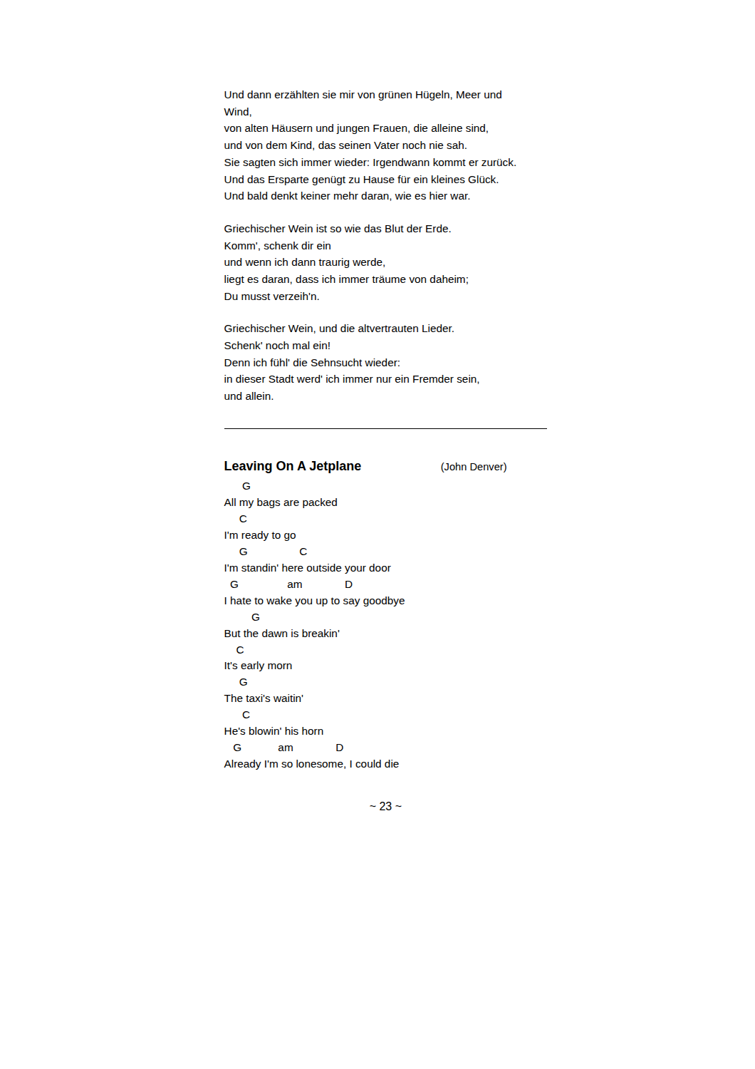Und dann erzählten sie mir von grünen Hügeln, Meer und
Wind,
von alten Häusern und jungen Frauen, die alleine sind,
und von dem Kind, das seinen Vater noch nie sah.
Sie sagten sich immer wieder: Irgendwann kommt er zurück.
Und das Ersparte genügt zu Hause für ein kleines Glück.
Und bald denkt keiner mehr daran, wie es hier war.
Griechischer Wein ist so wie das Blut der Erde.
Komm', schenk dir ein
und wenn ich dann traurig werde,
liegt es daran, dass ich immer träume von daheim;
Du musst verzeih'n.
Griechischer Wein, und die altvertrauten Lieder.
Schenk' noch mal ein!
Denn ich fühl' die Sehnsucht wieder:
in dieser Stadt werd' ich immer nur ein Fremder sein,
und allein.
Leaving On A Jetplane
(John Denver)
      G
All my bags are packed
     C
I'm ready to go
     G                 C
I'm standin' here outside your door
  G                am              D
I hate to wake you up to say goodbye
         G
But the dawn is breakin'
    C
It's early morn
     G
The taxi's waitin'
      C
He's blowin' his horn
   G            am              D
Already I'm so lonesome, I could die
~ 23 ~